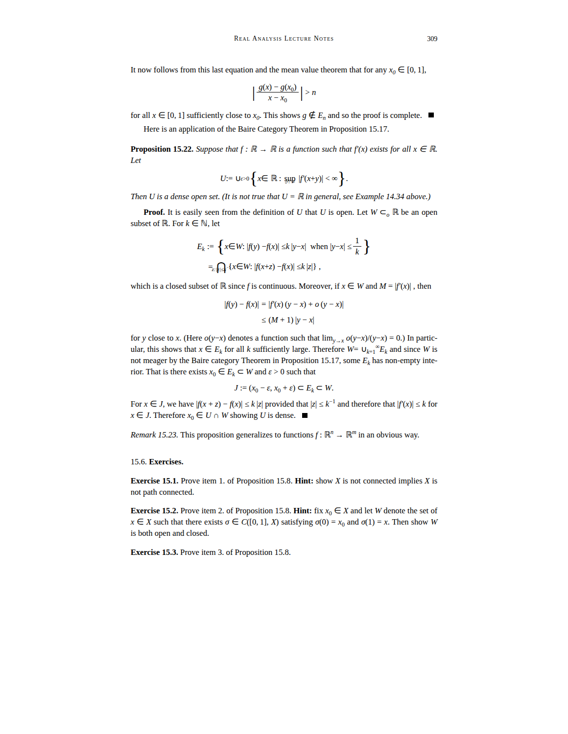Real Analysis Lecture Notes 309
It now follows from this last equation and the mean value theorem that for any x0 ∈ [0, 1],
| g(x) − g(x0) x − x0 | > n
for all x ∈ [0, 1] sufficiently close to x0. This shows g ∉ En and so the proof is complete.
Here is an application of the Baire Category Theorem in Proposition 15.17.
Proposition 15.22. Suppose that f : ℝ → ℝ is a function such that f′(x) exists for all x ∈ ℝ. Let
U := ∪ε>0 { x ∈ ℝ : sup|y|<ε |f′(x + y)| < ∞ } .
Then U is a dense open set. (It is not true that U = ℝ in general, see Example 14.34 above.)
Proof. It is easily seen from the definition of U that U is open. Let W ⊂o ℝ be an open subset of ℝ. For k ∈ ℕ, let
Ek := { x ∈ W : |f(y) − f(x)| ≤ k |y − x| when |y − x| ≤ 1 k } = ⋂z:|z|≤k−1 {x ∈ W : |f(x + z) − f(x)| ≤ k |z|} ,
which is a closed subset of ℝ since f is continuous. Moreover, if x ∈ W and M = |f′(x)| , then
|f(y) − f(x)| = |f′(x) (y − x) + o (y − x)| ≤ (M + 1) |y − x|
for y close to x. (Here o(y−x) denotes a function such that limy→x o(y−x)/(y−x) = 0.) In particular, this shows that x ∈ Ek for all k sufficiently large. Therefore W= ∪k=1∞Ek and since W is not meager by the Baire category Theorem in Proposition 15.17, some Ek has non-empty interior. That is there exists x0 ∈ Ek ⊂ W and ε > 0 such that
J := (x0 − ε, x0 + ε) ⊂ Ek ⊂ W.
For x ∈ J, we have |f(x + z) − f(x)| ≤ k |z| provided that |z| ≤ k−1 and therefore that |f′(x)| ≤ k for x ∈ J. Therefore x0 ∈ U ∩ W showing U is dense.
Remark 15.23. This proposition generalizes to functions f : ℝn → ℝm in an obvious way.
15.6. Exercises.
Exercise 15.1. Prove item 1. of Proposition 15.8. Hint: show X is not connected implies X is not path connected.
Exercise 15.2. Prove item 2. of Proposition 15.8. Hint: fix x0 ∈ X and let W denote the set of x ∈ X such that there exists σ ∈ C([0, 1], X) satisfying σ(0) = x0 and σ(1) = x. Then show W is both open and closed.
Exercise 15.3. Prove item 3. of Proposition 15.8.